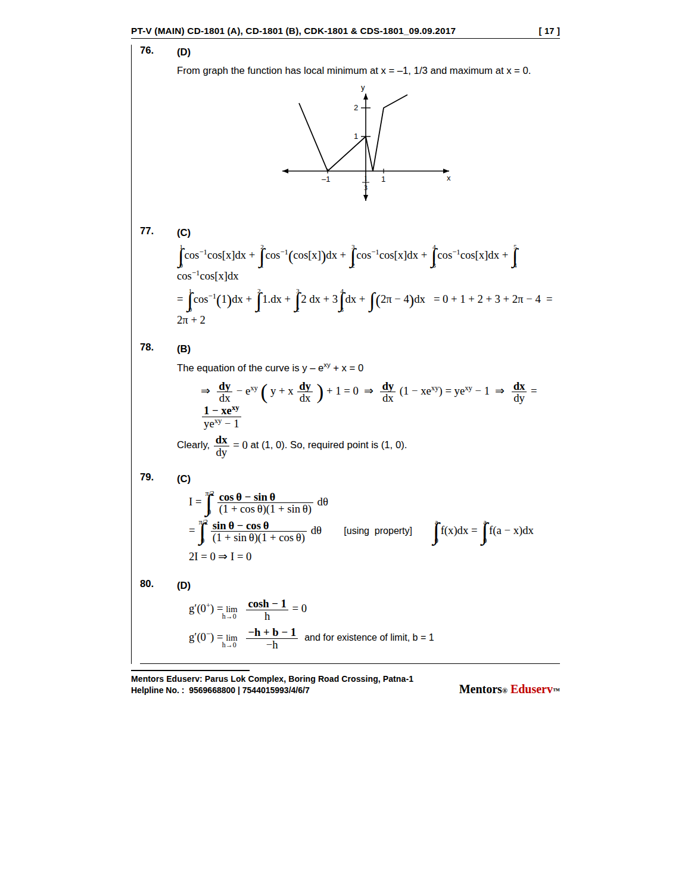PT-V (MAIN) CD-1801 (A), CD-1801 (B), CDK-1801 & CDS-1801_09.09.2017
[ 17 ]
76.
(D)
From graph the function has local minimum at x = –1, 1/3 and maximum at x = 0.
2 1 –1 1 x y 1 3
77.
(C)
1∫0cos−1cos[x]dx + 2∫1cos−1(cos[x]) dx + 3∫2cos−1cos[x]dx + 4∫3cos−1cos[x]dx + 5∫4cos−1cos[x]dx
= 1∫0cos−1(1) dx + 2∫11.dx + 3∫22 dx + 34∫3dx + ∫(2π − 4) dx = 0 + 1 + 2 + 3 + 2π − 4 = 2π + 2
78.
(B)
The equation of the curve is y – exy + x = 0
⇒ dy dx − exy ( y + x dy dx ) + 1 = 0 ⇒ dy dx (1 − xexy) = yexy − 1 ⇒ dx dy = 1 − xexy yexy − 1
Clearly, dx dy = 0 at (1, 0). So, required point is (1, 0).
79.
(C)
I = π/2∫0 cos θ − sin θ(1 + cos θ)(1 + sin θ) dθ
= π/2∫0 sin θ − cos θ(1 + sin θ)(1 + cos θ) dθ [using property] a∫0f(x)dx = a∫0f(a − x)dx
2I = 0 ⇒ I = 0
80.
(D)
g′(0+) = limh→0 cosh − 1 h = 0
g′(0−) = limh→0 −h + b − 1−h and for existence of limit, b = 1
Mentors Eduserv: Parus Lok Complex, Boring Road Crossing, Patna-1
Helpline No. : 9569668800 | 7544015993/4/6/7
Mentors® Eduserv™